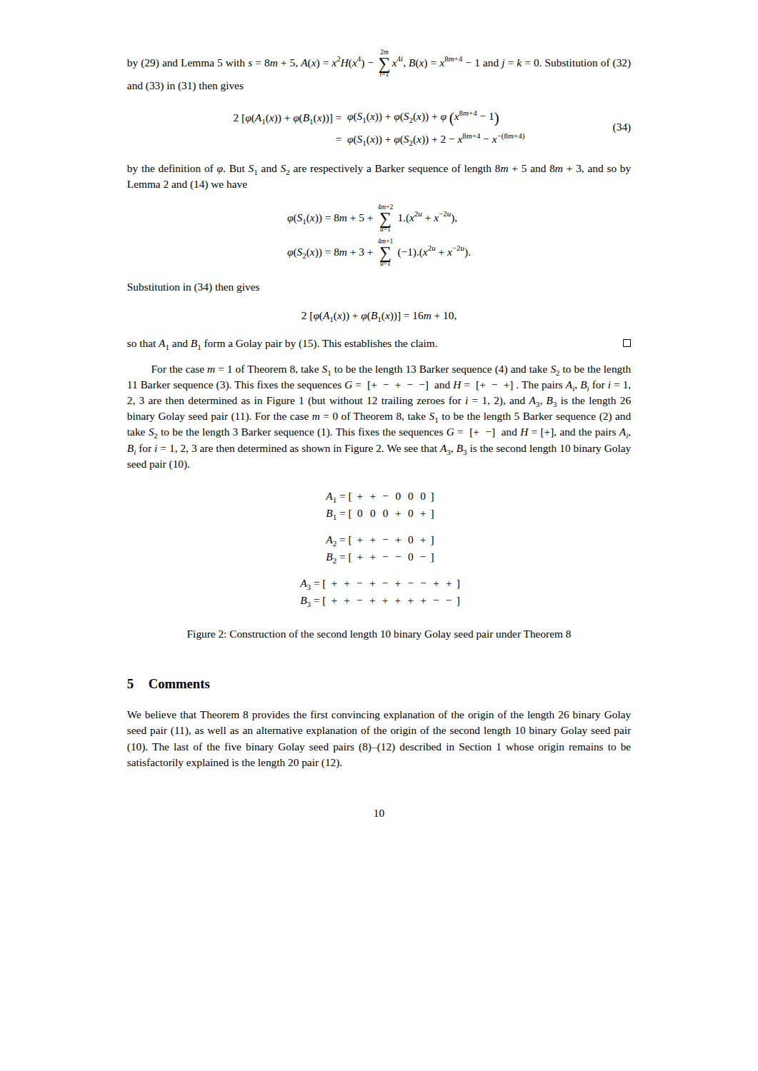by (29) and Lemma 5 with s = 8m + 5, A(x) = x2H(x4) − 2m∑i=1 x4i, B(x) = x8m+4 − 1 and j = k = 0. Substitution of (32) and (33) in (31) then gives
2 [φ(A1(x)) + φ(B1(x))] = φ(S1(x)) + φ(S2(x)) + φ (x8m+4 − 1) = φ(S1(x)) + φ(S2(x)) + 2 − x8m+4 − x−(8m+4) (34)
by the definition of φ. But S1 and S2 are respectively a Barker sequence of length 8m + 5 and 8m + 3, and so by Lemma 2 and (14) we have
φ(S1(x)) = 8m + 5 + 4m+2∑u=1 1.(x2u + x−2u), φ(S2(x)) = 8m + 3 + 4m+1∑u=1 (−1).(x2u + x−2u).
Substitution in (34) then gives
2 [φ(A1(x)) + φ(B1(x))] = 16m + 10,
so that A1 and B1 form a Golay pair by (15). This establishes the claim.
For the case m = 1 of Theorem 8, take S1 to be the length 13 Barker sequence (4) and take S2 to be the length 11 Barker sequence (3). This fixes the sequences G = [+ − + − −] and H = [+ − +] . The pairs Ai, Bi for i = 1, 2, 3 are then determined as in Figure 1 (but without 12 trailing zeroes for i = 1, 2), and A3, B3 is the length 26 binary Golay seed pair (11). For the case m = 0 of Theorem 8, take S1 to be the length 5 Barker sequence (2) and take S2 to be the length 3 Barker sequence (1). This fixes the sequences G = [+ −] and H = [+], and the pairs Ai, Bi for i = 1, 2, 3 are then determined as shown in Figure 2. We see that A3, B3 is the second length 10 binary Golay seed pair (10).
| A 1 = [ | + | + | − | 0 | 0 | 0 | ] |
| B 1 = [ | 0 | 0 | 0 | + | 0 | + | ] |
| A 2 = [ | + | + | − | + | 0 | + | ] |
| B 2 = [ | + | + | − | − | 0 | − | ] |
| A 3 = [ | + | + | − | + | − | + | − | − | + | + | ] |
| B 3 = [ | + | + | − | + | + | + | + | + | − | − | ] |
Figure 2: Construction of the second length 10 binary Golay seed pair under Theorem 8
5 Comments
We believe that Theorem 8 provides the first convincing explanation of the origin of the length 26 binary Golay seed pair (11), as well as an alternative explanation of the origin of the second length 10 binary Golay seed pair (10). The last of the five binary Golay seed pairs (8)–(12) described in Section 1 whose origin remains to be satisfactorily explained is the length 20 pair (12).
10